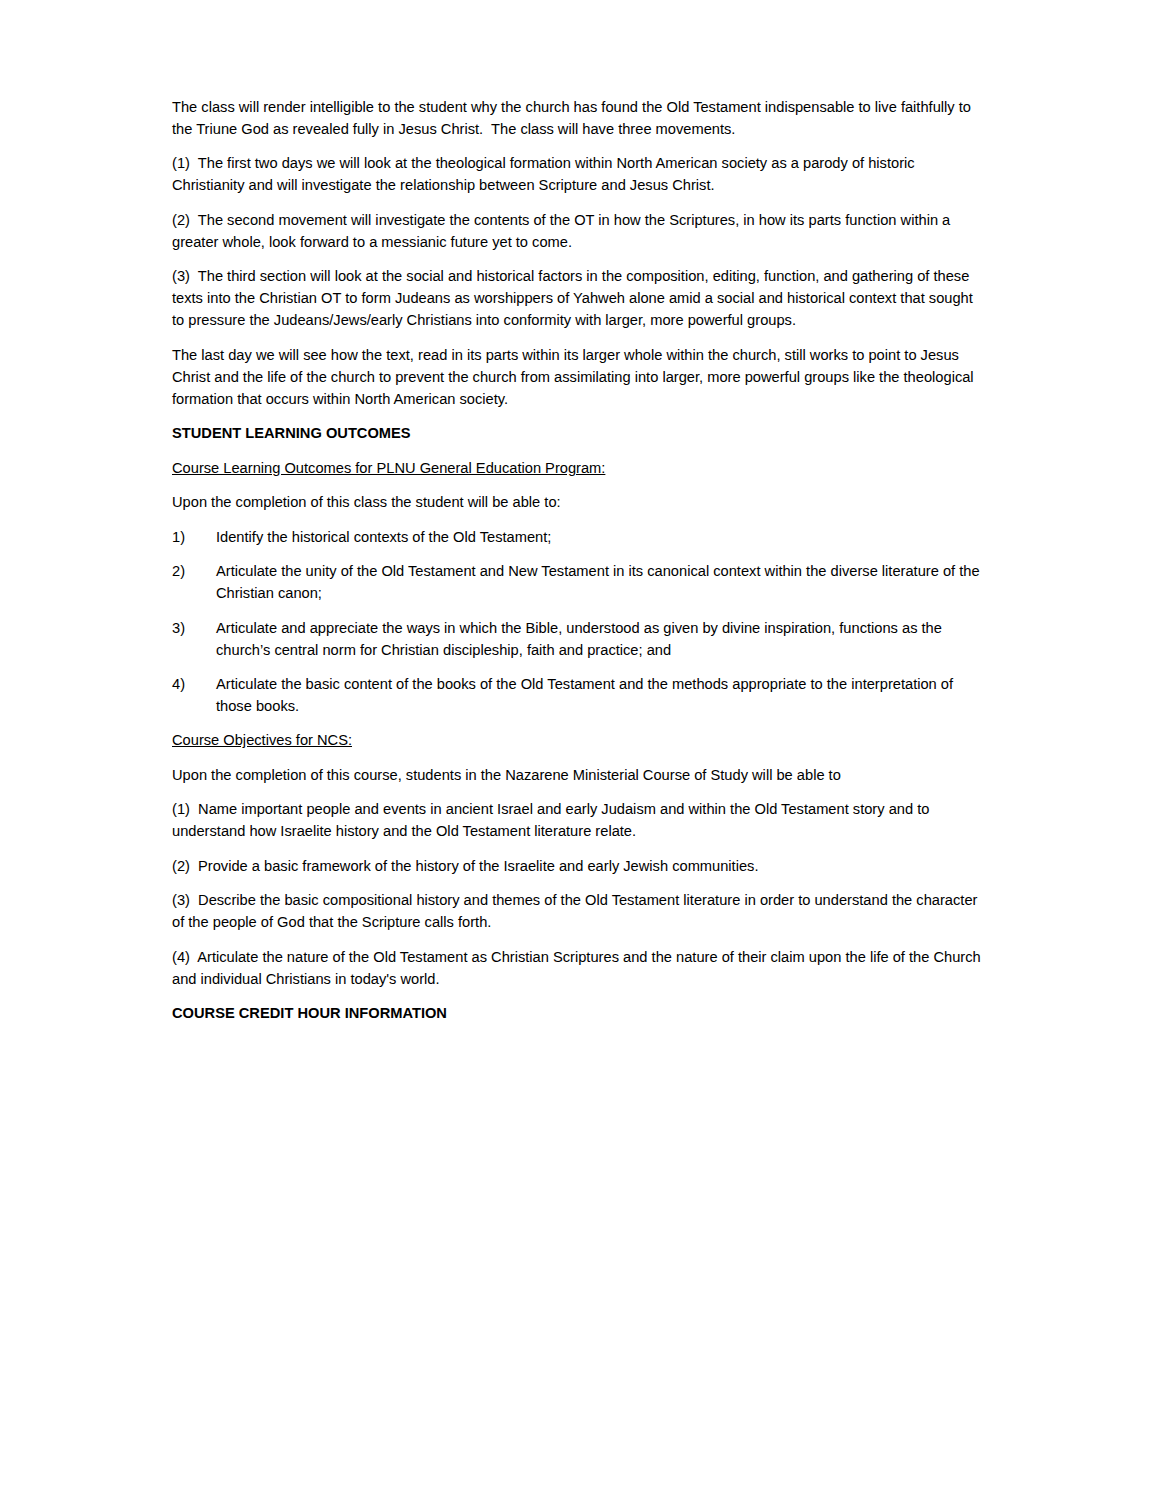The class will render intelligible to the student why the church has found the Old Testament indispensable to live faithfully to the Triune God as revealed fully in Jesus Christ. The class will have three movements.
(1) The first two days we will look at the theological formation within North American society as a parody of historic Christianity and will investigate the relationship between Scripture and Jesus Christ.
(2) The second movement will investigate the contents of the OT in how the Scriptures, in how its parts function within a greater whole, look forward to a messianic future yet to come.
(3) The third section will look at the social and historical factors in the composition, editing, function, and gathering of these texts into the Christian OT to form Judeans as worshippers of Yahweh alone amid a social and historical context that sought to pressure the Judeans/Jews/early Christians into conformity with larger, more powerful groups.
The last day we will see how the text, read in its parts within its larger whole within the church, still works to point to Jesus Christ and the life of the church to prevent the church from assimilating into larger, more powerful groups like the theological formation that occurs within North American society.
Student Learning Outcomes
Course Learning Outcomes for PLNU General Education Program:
Upon the completion of this class the student will be able to:
1) Identify the historical contexts of the Old Testament;
2) Articulate the unity of the Old Testament and New Testament in its canonical context within the diverse literature of the Christian canon;
3) Articulate and appreciate the ways in which the Bible, understood as given by divine inspiration, functions as the church’s central norm for Christian discipleship, faith and practice; and
4) Articulate the basic content of the books of the Old Testament and the methods appropriate to the interpretation of those books.
Course Objectives for NCS:
Upon the completion of this course, students in the Nazarene Ministerial Course of Study will be able to
(1) Name important people and events in ancient Israel and early Judaism and within the Old Testament story and to understand how Israelite history and the Old Testament literature relate.
(2) Provide a basic framework of the history of the Israelite and early Jewish communities.
(3) Describe the basic compositional history and themes of the Old Testament literature in order to understand the character of the people of God that the Scripture calls forth.
(4) Articulate the nature of the Old Testament as Christian Scriptures and the nature of their claim upon the life of the Church and individual Christians in today's world.
Course Credit Hour Information